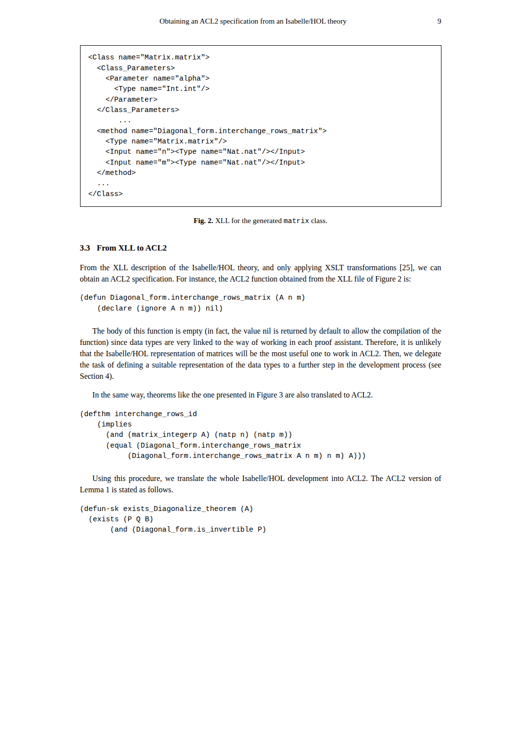Obtaining an ACL2 specification from an Isabelle/HOL theory 9
<Class name="Matrix.matrix">
  <Class_Parameters>
    <Parameter name="alpha">
      <Type name="Int.int"/>
    </Parameter>
  </Class_Parameters>
       ...
  <method name="Diagonal_form.interchange_rows_matrix">
    <Type name="Matrix.matrix"/>
    <Input name="n"><Type name="Nat.nat"/></Input>
    <Input name="m"><Type name="Nat.nat"/></Input>
  </method>
  ...
</Class>
Fig. 2. XLL for the generated matrix class.
3.3 From XLL to ACL2
From the XLL description of the Isabelle/HOL theory, and only applying XSLT transformations [25], we can obtain an ACL2 specification. For instance, the ACL2 function obtained from the XLL file of Figure 2 is:
(defun Diagonal_form.interchange_rows_matrix (A n m)
    (declare (ignore A n m)) nil)
The body of this function is empty (in fact, the value nil is returned by default to allow the compilation of the function) since data types are very linked to the way of working in each proof assistant. Therefore, it is unlikely that the Isabelle/HOL representation of matrices will be the most useful one to work in ACL2. Then, we delegate the task of defining a suitable representation of the data types to a further step in the development process (see Section 4).
In the same way, theorems like the one presented in Figure 3 are also translated to ACL2.
(defthm interchange_rows_id
    (implies
      (and (matrix_integerp A) (natp n) (natp m))
      (equal (Diagonal_form.interchange_rows_matrix
           (Diagonal_form.interchange_rows_matrix A n m) n m) A)))
Using this procedure, we translate the whole Isabelle/HOL development into ACL2. The ACL2 version of Lemma 1 is stated as follows.
(defun-sk exists_Diagonalize_theorem (A)
  (exists (P Q B)
       (and (Diagonal_form.is_invertible P)